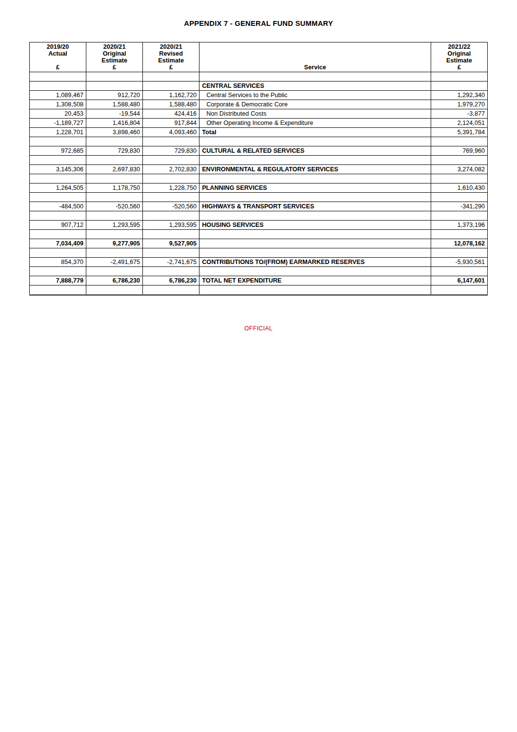APPENDIX 7 - GENERAL FUND SUMMARY
| 2019/20 Actual £ | 2020/21 Original Estimate £ | 2020/21 Revised Estimate £ | Service | 2021/22 Original Estimate £ |
| --- | --- | --- | --- | --- |
| | | | CENTRAL SERVICES | |
| 1,089,467 | 912,720 | 1,162,720 | Central Services to the Public | 1,292,340 |
| 1,308,508 | 1,588,480 | 1,588,480 | Corporate & Democratic Core | 1,979,270 |
| 20,453 | -19,544 | 424,416 | Non Distributed Costs | -3,877 |
| -1,189,727 | 1,416,804 | 917,844 | Other Operating Income & Expenditure | 2,124,051 |
| 1,228,701 | 3,898,460 | 4,093,460 | Total | 5,391,784 |
| 972,685 | 729,830 | 729,830 | CULTURAL & RELATED SERVICES | 769,960 |
| 3,145,306 | 2,697,830 | 2,702,830 | ENVIRONMENTAL & REGULATORY SERVICES | 3,274,082 |
| 1,264,505 | 1,178,750 | 1,228,750 | PLANNING SERVICES | 1,610,430 |
| -484,500 | -520,560 | -520,560 | HIGHWAYS & TRANSPORT SERVICES | -341,290 |
| 907,712 | 1,293,595 | 1,293,595 | HOUSING SERVICES | 1,373,196 |
| 7,034,409 | 9,277,905 | 9,527,905 | | 12,078,162 |
| 854,370 | -2,491,675 | -2,741,675 | CONTRIBUTIONS TO/(FROM) EARMARKED RESERVES | -5,930,561 |
| 7,888,779 | 6,786,230 | 6,786,230 | TOTAL NET EXPENDITURE | 6,147,601 |
OFFICIAL